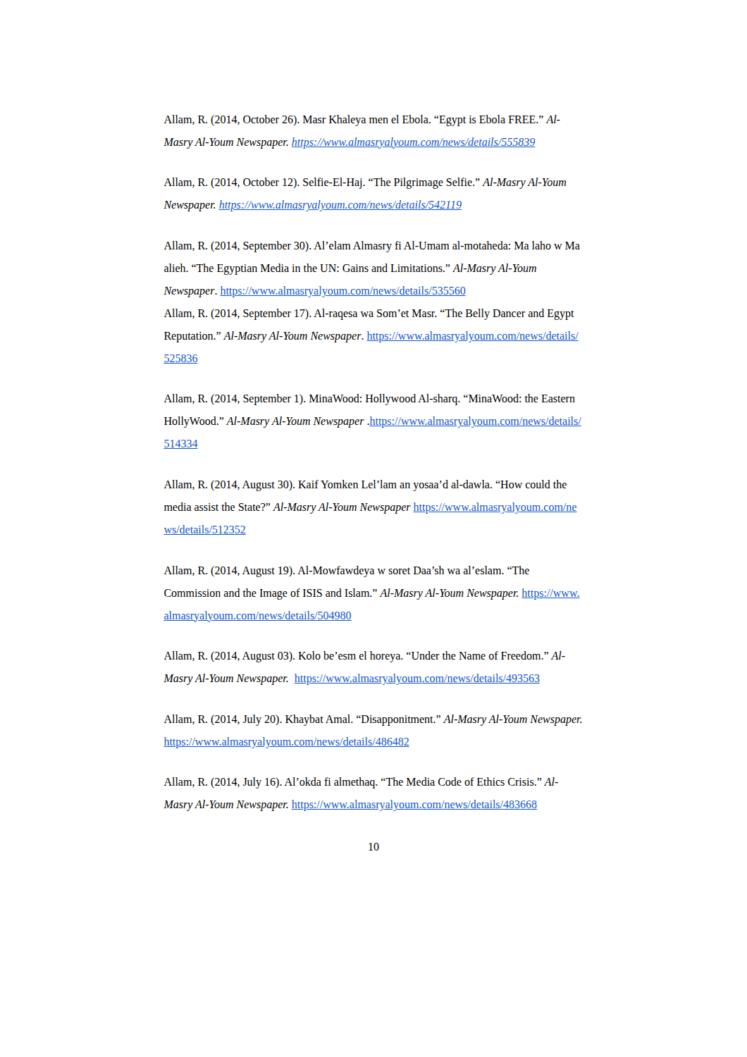Allam, R. (2014, October 26). Masr Khaleya men el Ebola. “Egypt is Ebola FREE.” Al-Masry Al-Youm Newspaper. https://www.almasryalyoum.com/news/details/555839
Allam, R. (2014, October 12). Selfie-El-Haj. “The Pilgrimage Selfie.” Al-Masry Al-Youm Newspaper. https://www.almasryalyoum.com/news/details/542119
Allam, R. (2014, September 30). Al’elam Almasry fi Al-Umam al-motaheda: Ma laho w Ma alieh. “The Egyptian Media in the UN: Gains and Limitations.” Al-Masry Al-Youm Newspaper. https://www.almasryalyoum.com/news/details/535560
Allam, R. (2014, September 17). Al-raqesa wa Som’et Masr. “The Belly Dancer and Egypt Reputation.” Al-Masry Al-Youm Newspaper. https://www.almasryalyoum.com/news/details/525836
Allam, R. (2014, September 1). MinaWood: Hollywood Al-sharq. “MinaWood: the Eastern HollyWood.” Al-Masry Al-Youm Newspaper .https://www.almasryalyoum.com/news/details/514334
Allam, R. (2014, August 30). Kaif Yomken Lel’lam an yosaa’d al-dawla. “How could the media assist the State?” Al-Masry Al-Youm Newspaper https://www.almasryalyoum.com/news/details/512352
Allam, R. (2014, August 19). Al-Mowfawdeya w soret Daa’sh wa al’eslam. “The Commission and the Image of ISIS and Islam.” Al-Masry Al-Youm Newspaper. https://www.almasryalyoum.com/news/details/504980
Allam, R. (2014, August 03). Kolo be’esm el horeya. “Under the Name of Freedom.” Al-Masry Al-Youm Newspaper. https://www.almasryalyoum.com/news/details/493563
Allam, R. (2014, July 20). Khaybat Amal. “Disapponitment.” Al-Masry Al-Youm Newspaper. https://www.almasryalyoum.com/news/details/486482
Allam, R. (2014, July 16). Al’okda fi almethaq. “The Media Code of Ethics Crisis.” Al-Masry Al-Youm Newspaper. https://www.almasryalyoum.com/news/details/483668
10